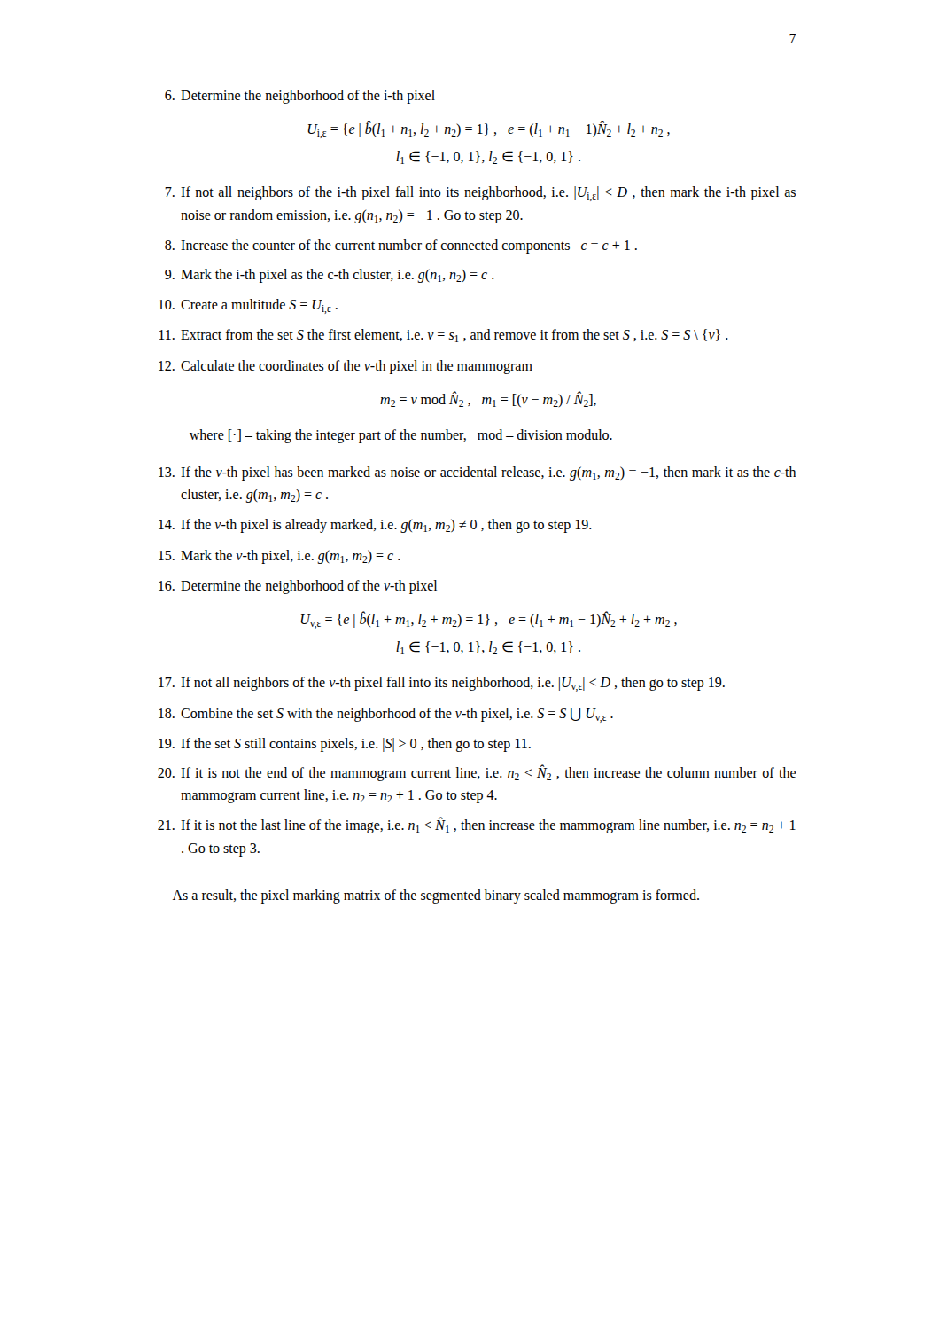7
6. Determine the neighborhood of the i-th pixel
Ui,ε = {e | b̂(l1 + n1, l2 + n2) = 1} , e = (l1 + n1 − 1)N̂2 + l2 + n2 , l1 ∈ {−1, 0, 1}, l2 ∈ {−1, 0, 1} .
7. If not all neighbors of the i-th pixel fall into its neighborhood, i.e. |Ui,ε| < D , then mark the i-th pixel as noise or random emission, i.e. g(n1, n2) = −1 . Go to step 20.
8. Increase the counter of the current number of connected components c = c + 1 .
9. Mark the i-th pixel as the c-th cluster, i.e. g(n1, n2) = c .
10. Create a multitude S = Ui,ε .
11. Extract from the set S the first element, i.e. v = s1 , and remove it from the set S , i.e. S = S \ {v} .
12. Calculate the coordinates of the v-th pixel in the mammogram
m2 = v mod N̂2 , m1 = [(v − m2) / N̂2],
where [·] – taking the integer part of the number, mod – division modulo.
13. If the v-th pixel has been marked as noise or accidental release, i.e. g(m1, m2) = −1, then mark it as the c-th cluster, i.e. g(m1, m2) = c .
14. If the v-th pixel is already marked, i.e. g(m1, m2) ≠ 0 , then go to step 19.
15. Mark the v-th pixel, i.e. g(m1, m2) = c .
16. Determine the neighborhood of the v-th pixel
Uv,ε = {e | b̂(l1 + m1, l2 + m2) = 1} , e = (l1 + m1 − 1)N̂2 + l2 + m2 , l1 ∈ {−1, 0, 1}, l2 ∈ {−1, 0, 1} .
17. If not all neighbors of the v-th pixel fall into its neighborhood, i.e. |Uv,ε| < D , then go to step 19.
18. Combine the set S with the neighborhood of the v-th pixel, i.e. S = S ⋃ Uv,ε .
19. If the set S still contains pixels, i.e. |S| > 0 , then go to step 11.
20. If it is not the end of the mammogram current line, i.e. n2 < N̂2 , then increase the column number of the mammogram current line, i.e. n2 = n2 + 1 . Go to step 4.
21. If it is not the last line of the image, i.e. n1 < N̂1 , then increase the mammogram line number, i.e. n2 = n2 + 1 . Go to step 3.
As a result, the pixel marking matrix of the segmented binary scaled mammogram is formed.